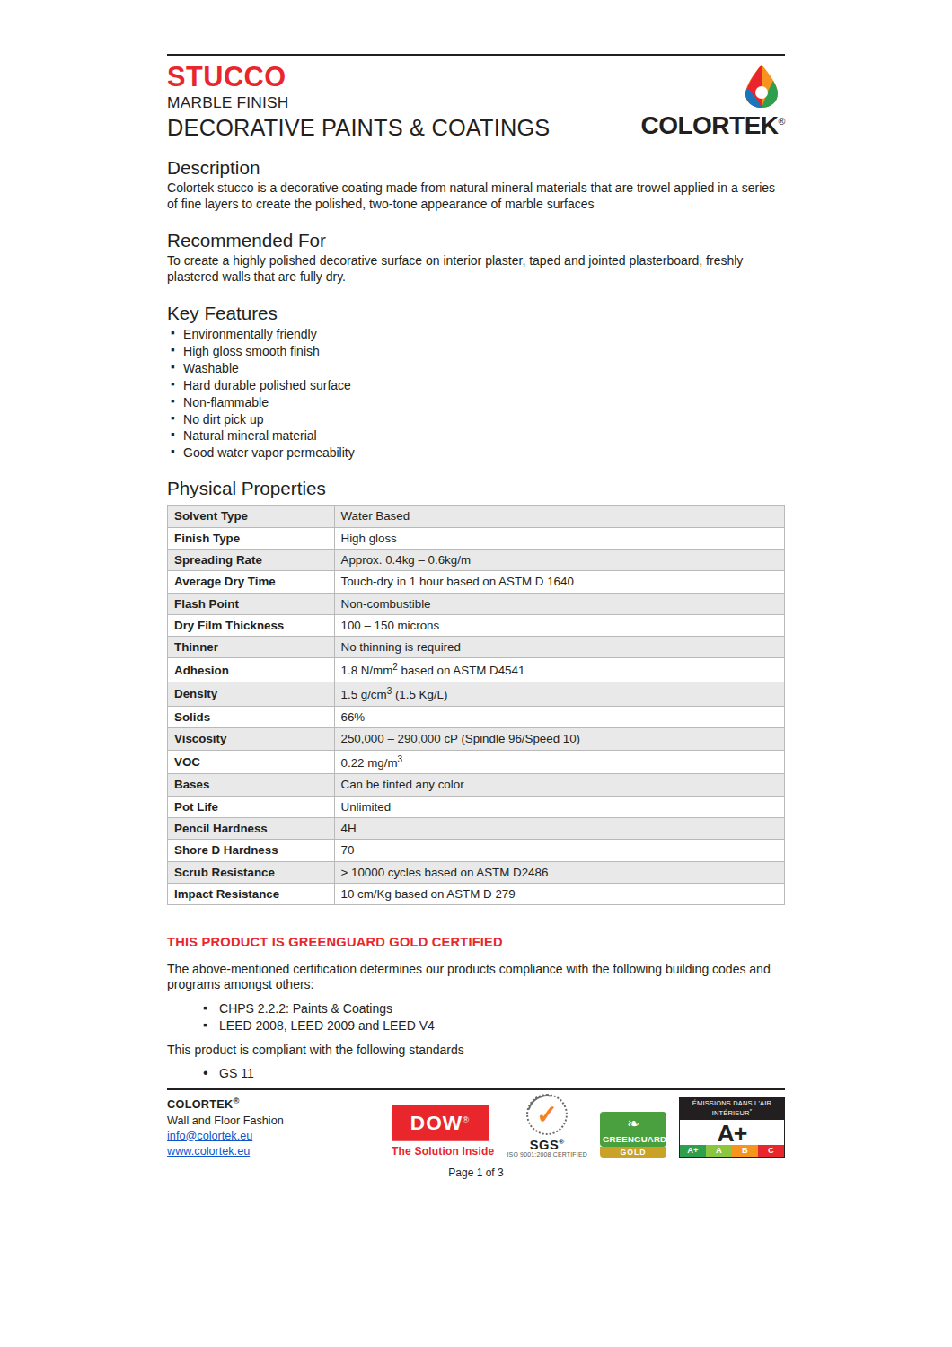STUCCO
MARBLE FINISH
DECORATIVE PAINTS & COATINGS
COLORTEK®
Description
Colortek stucco is a decorative coating made from natural mineral materials that are trowel applied in a series of fine layers to create the polished, two-tone appearance of marble surfaces
Recommended For
To create a highly polished decorative surface on interior plaster, taped and jointed plasterboard, freshly plastered walls that are fully dry.
Key Features
Environmentally friendly
High gloss smooth finish
Washable
Hard durable polished surface
Non-flammable
No dirt pick up
Natural mineral material
Good water vapor permeability
Physical Properties
| Solvent Type | Water Based |
| Finish Type | High gloss |
| Spreading Rate | Approx. 0.4kg – 0.6kg/m |
| Average Dry Time | Touch-dry in 1 hour based on ASTM D 1640 |
| Flash Point | Non-combustible |
| Dry Film Thickness | 100 – 150 microns |
| Thinner | No thinning is required |
| Adhesion | 1.8 N/mm 2 based on ASTM D4541 |
| Density | 1.5 g/cm 3 (1.5 Kg/L) |
| Solids | 66% |
| Viscosity | 250,000 – 290,000 cP (Spindle 96/Speed 10) |
| VOC | 0.22 mg/m 3 |
| Bases | Can be tinted any color |
| Pot Life | Unlimited |
| Pencil Hardness | 4H |
| Shore D Hardness | 70 |
| Scrub Resistance | > 10000 cycles based on ASTM D2486 |
| Impact Resistance | 10 cm/Kg based on ASTM D 279 |
THIS PRODUCT IS GREENGUARD GOLD CERTIFIED
The above-mentioned certification determines our products compliance with the following building codes and programs amongst others:
CHPS 2.2.2: Paints & Coatings
LEED 2008, LEED 2009 and LEED V4
This product is compliant with the following standards
GS 11
COLORTEK®
Wall and Floor Fashion
info@colortek.eu
www.colortek.eu
DOW®
The Solution Inside
✓
SGS®
ISO 9001:2008 CERTIFIED
❧
GREENGUARD®
GOLD
ÉMISSIONS DANS L'AIR INTÉRIEUR*
A+
A+
A
B
C
Page 1 of 3